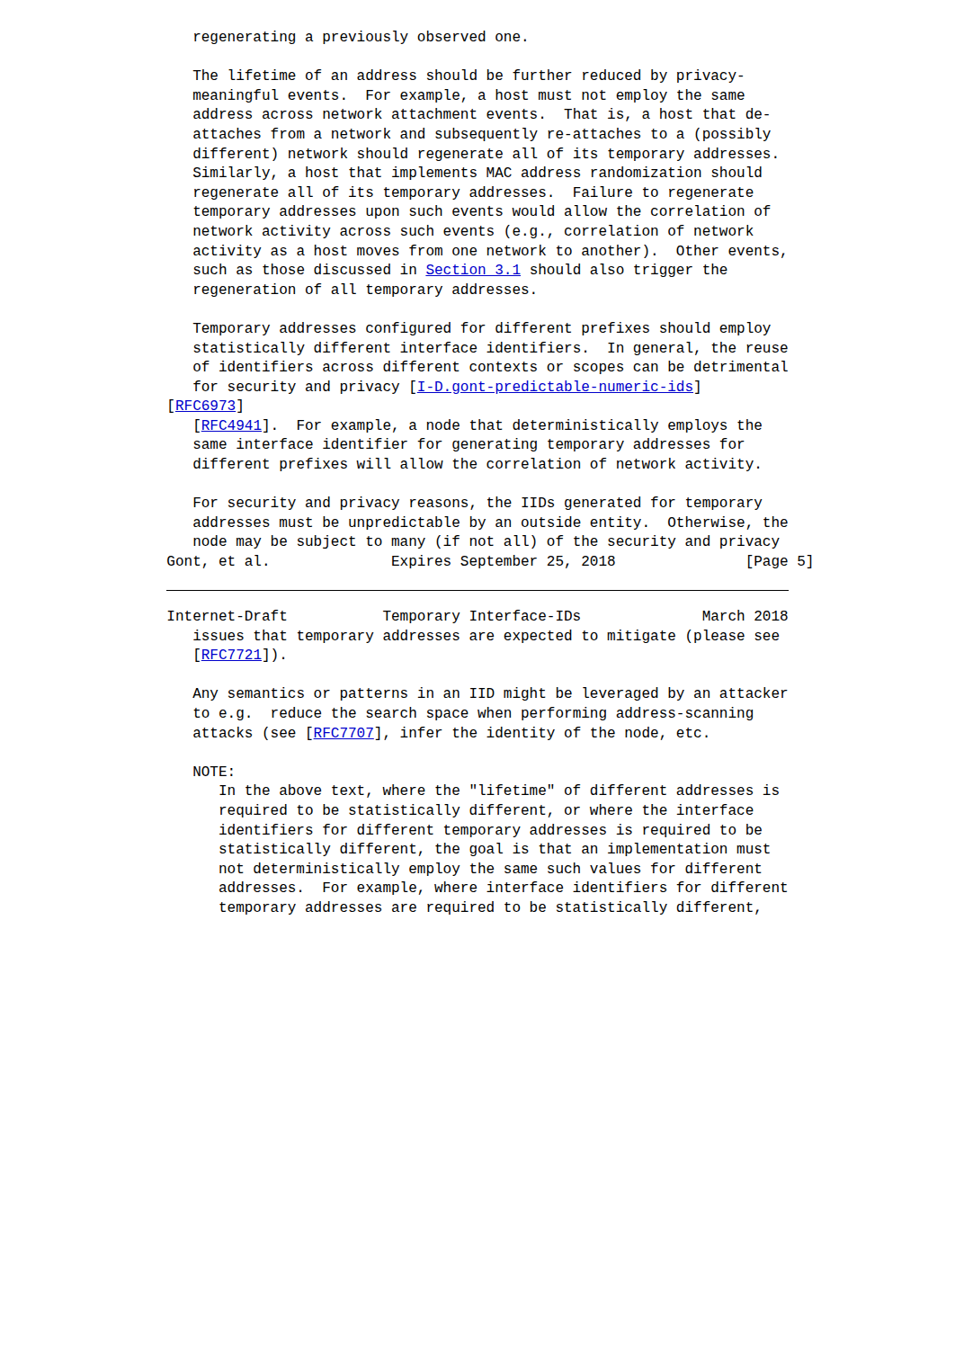regenerating a previously observed one.

   The lifetime of an address should be further reduced by privacy-
   meaningful events.  For example, a host must not employ the same
   address across network attachment events.  That is, a host that de-
   attaches from a network and subsequently re-attaches to a (possibly
   different) network should regenerate all of its temporary addresses.
   Similarly, a host that implements MAC address randomization should
   regenerate all of its temporary addresses.  Failure to regenerate
   temporary addresses upon such events would allow the correlation of
   network activity across such events (e.g., correlation of network
   activity as a host moves from one network to another).  Other events,
   such as those discussed in Section 3.1 should also trigger the
   regeneration of all temporary addresses.

   Temporary addresses configured for different prefixes should employ
   statistically different interface identifiers.  In general, the reuse
   of identifiers across different contexts or scopes can be detrimental
   for security and privacy [I-D.gont-predictable-numeric-ids] [RFC6973]
   [RFC4941].  For example, a node that deterministically employs the
   same interface identifier for generating temporary addresses for
   different prefixes will allow the correlation of network activity.

   For security and privacy reasons, the IIDs generated for temporary
   addresses must be unpredictable by an outside entity.  Otherwise, the
   node may be subject to many (if not all) of the security and privacy
Gont, et al. Expires September 25, 2018 [Page 5]
Internet-Draft Temporary Interface-IDs March 2018
   issues that temporary addresses are expected to mitigate (please see
   [RFC7721]).

   Any semantics or patterns in an IID might be leveraged by an attacker
   to e.g.  reduce the search space when performing address-scanning
   attacks (see [RFC7707], infer the identity of the node, etc.

   NOTE:
      In the above text, where the "lifetime" of different addresses is
      required to be statistically different, or where the interface
      identifiers for different temporary addresses is required to be
      statistically different, the goal is that an implementation must
      not deterministically employ the same such values for different
      addresses.  For example, where interface identifiers for different
      temporary addresses are required to be statistically different,